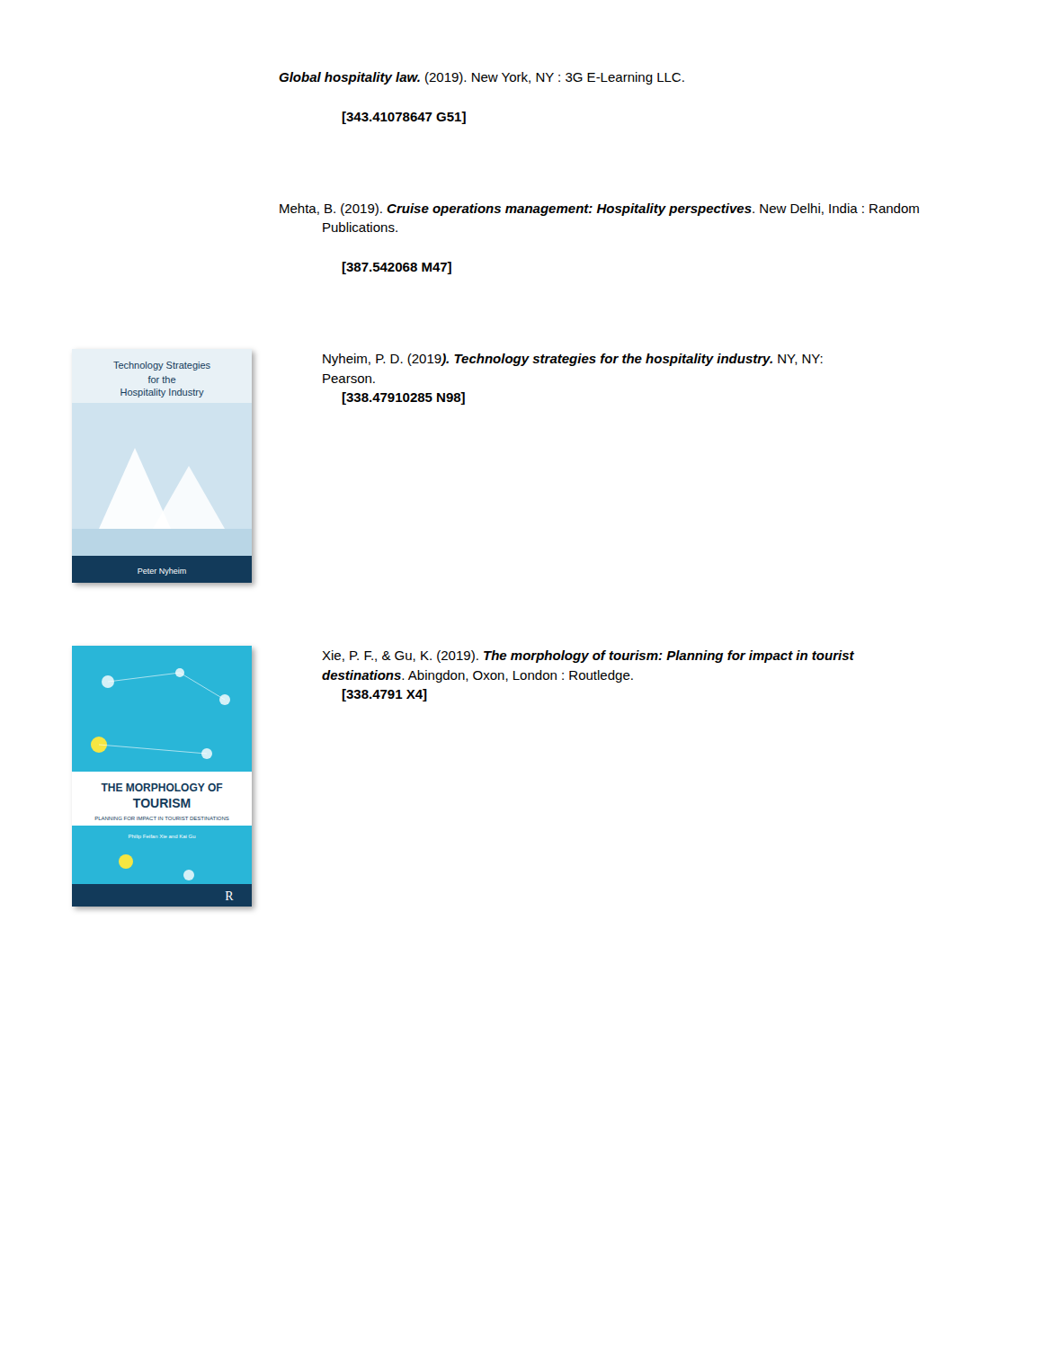Global hospitality law. (2019). New York, NY : 3G E-Learning LLC.
[343.41078647 G51]
Mehta, B. (2019). Cruise operations management: Hospitality perspectives. New Delhi, India : Random Publications.
[387.542068 M47]
Nyheim, P. D. (2019). Technology strategies for the hospitality industry. NY, NY: Pearson.
[338.47910285 N98]
Xie, P. F., & Gu, K. (2019). The morphology of tourism: Planning for impact in tourist destinations. Abingdon, Oxon, London : Routledge.
[338.4791 X4]